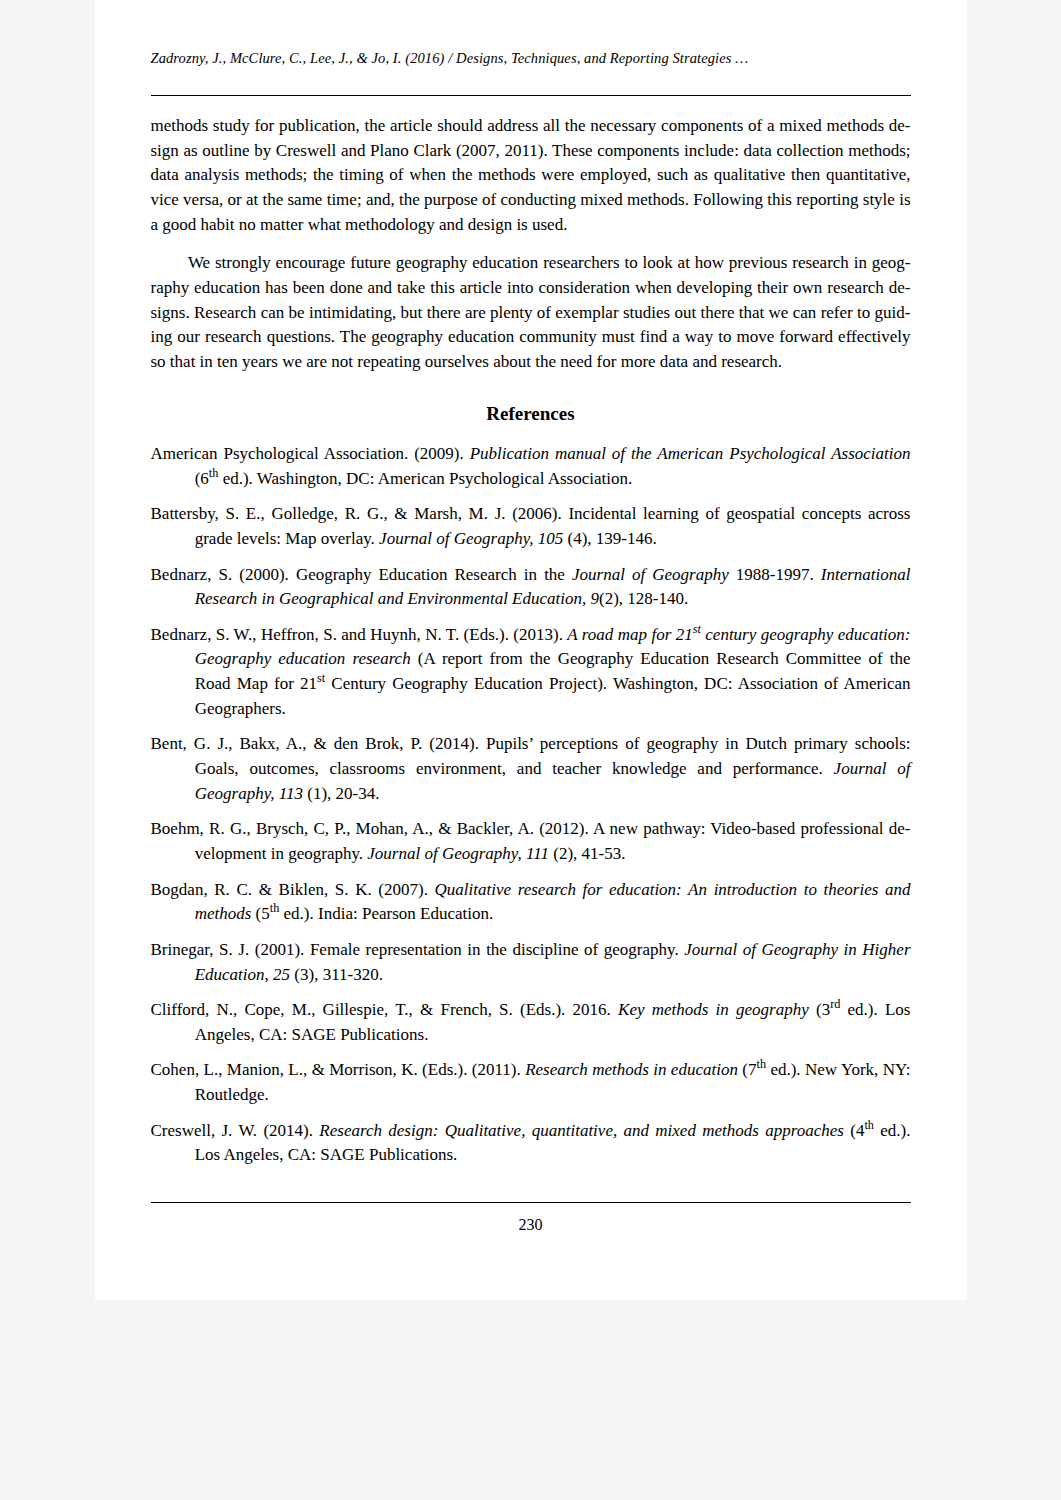Zadrozny, J., McClure, C., Lee, J., & Jo, I. (2016) / Designs, Techniques, and Reporting Strategies …
methods study for publication, the article should address all the necessary components of a mixed methods design as outline by Creswell and Plano Clark (2007, 2011). These components include: data collection methods; data analysis methods; the timing of when the methods were employed, such as qualitative then quantitative, vice versa, or at the same time; and, the purpose of conducting mixed methods. Following this reporting style is a good habit no matter what methodology and design is used.
We strongly encourage future geography education researchers to look at how previous research in geography education has been done and take this article into consideration when developing their own research designs. Research can be intimidating, but there are plenty of exemplar studies out there that we can refer to guiding our research questions. The geography education community must find a way to move forward effectively so that in ten years we are not repeating ourselves about the need for more data and research.
References
American Psychological Association. (2009). Publication manual of the American Psychological Association (6th ed.). Washington, DC: American Psychological Association.
Battersby, S. E., Golledge, R. G., & Marsh, M. J. (2006). Incidental learning of geospatial concepts across grade levels: Map overlay. Journal of Geography, 105 (4), 139-146.
Bednarz, S. (2000). Geography Education Research in the Journal of Geography 1988-1997. International Research in Geographical and Environmental Education, 9(2), 128-140.
Bednarz, S. W., Heffron, S. and Huynh, N. T. (Eds.). (2013). A road map for 21st century geography education: Geography education research (A report from the Geography Education Research Committee of the Road Map for 21st Century Geography Education Project). Washington, DC: Association of American Geographers.
Bent, G. J., Bakx, A., & den Brok, P. (2014). Pupils’ perceptions of geography in Dutch primary schools: Goals, outcomes, classrooms environment, and teacher knowledge and performance. Journal of Geography, 113 (1), 20-34.
Boehm, R. G., Brysch, C, P., Mohan, A., & Backler, A. (2012). A new pathway: Video-based professional development in geography. Journal of Geography, 111 (2), 41-53.
Bogdan, R. C. & Biklen, S. K. (2007). Qualitative research for education: An introduction to theories and methods (5th ed.). India: Pearson Education.
Brinegar, S. J. (2001). Female representation in the discipline of geography. Journal of Geography in Higher Education, 25 (3), 311-320.
Clifford, N., Cope, M., Gillespie, T., & French, S. (Eds.). 2016. Key methods in geography (3rd ed.). Los Angeles, CA: SAGE Publications.
Cohen, L., Manion, L., & Morrison, K. (Eds.). (2011). Research methods in education (7th ed.). New York, NY: Routledge.
Creswell, J. W. (2014). Research design: Qualitative, quantitative, and mixed methods approaches (4th ed.). Los Angeles, CA: SAGE Publications.
230